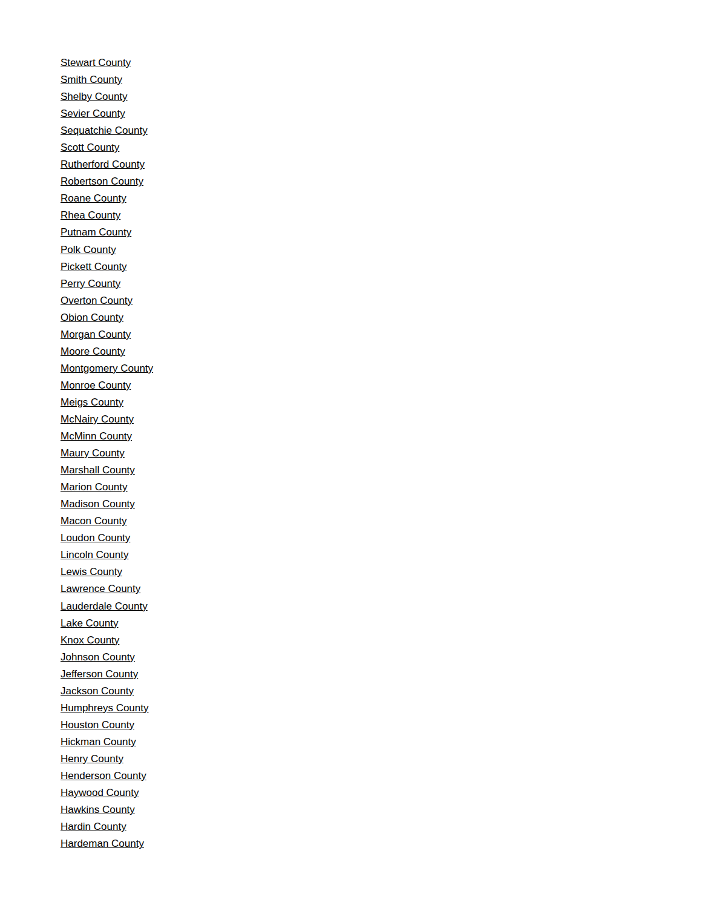Stewart County
Smith County
Shelby County
Sevier County
Sequatchie County
Scott County
Rutherford County
Robertson County
Roane County
Rhea County
Putnam County
Polk County
Pickett County
Perry County
Overton County
Obion County
Morgan County
Moore County
Montgomery County
Monroe County
Meigs County
McNairy County
McMinn County
Maury County
Marshall County
Marion County
Madison County
Macon County
Loudon County
Lincoln County
Lewis County
Lawrence County
Lauderdale County
Lake County
Knox County
Johnson County
Jefferson County
Jackson County
Humphreys County
Houston County
Hickman County
Henry County
Henderson County
Haywood County
Hawkins County
Hardin County
Hardeman County